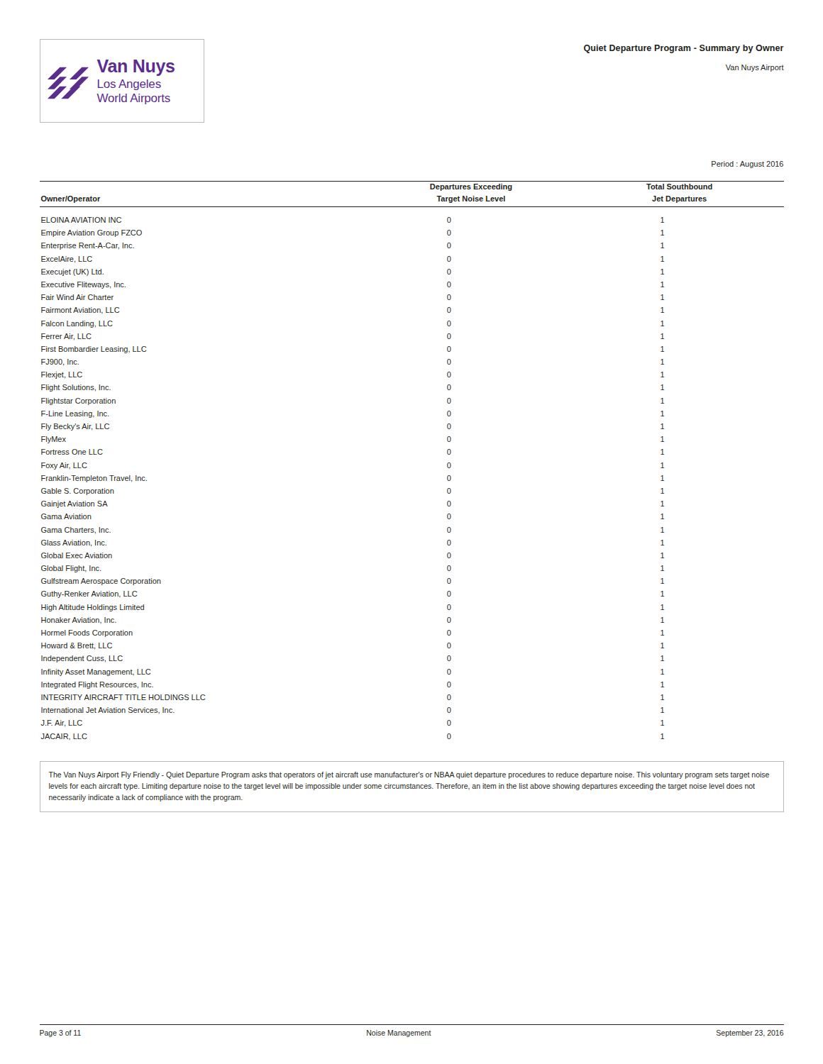Van Nuys
Los Angeles
World Airports
Quiet Departure Program - Summary by Owner
Van Nuys Airport
Period : August 2016
| | Departures Exceeding | Total Southbound |
| --- | --- | --- |
| Owner/Operator | Target Noise Level | Jet Departures |
| ELOINA AVIATION INC | 0 | 1 |
| Empire Aviation Group FZCO | 0 | 1 |
| Enterprise Rent-A-Car, Inc. | 0 | 1 |
| ExcelAire, LLC | 0 | 1 |
| Execujet (UK) Ltd. | 0 | 1 |
| Executive Fliteways, Inc. | 0 | 1 |
| Fair Wind Air Charter | 0 | 1 |
| Fairmont Aviation, LLC | 0 | 1 |
| Falcon Landing, LLC | 0 | 1 |
| Ferrer Air, LLC | 0 | 1 |
| First Bombardier Leasing, LLC | 0 | 1 |
| FJ900, Inc. | 0 | 1 |
| Flexjet, LLC | 0 | 1 |
| Flight Solutions, Inc. | 0 | 1 |
| Flightstar Corporation | 0 | 1 |
| F-Line Leasing, Inc. | 0 | 1 |
| Fly Becky's Air, LLC | 0 | 1 |
| FlyMex | 0 | 1 |
| Fortress One LLC | 0 | 1 |
| Foxy Air, LLC | 0 | 1 |
| Franklin-Templeton Travel, Inc. | 0 | 1 |
| Gable S. Corporation | 0 | 1 |
| Gainjet Aviation SA | 0 | 1 |
| Gama Aviation | 0 | 1 |
| Gama Charters, Inc. | 0 | 1 |
| Glass Aviation, Inc. | 0 | 1 |
| Global Exec Aviation | 0 | 1 |
| Global Flight, Inc. | 0 | 1 |
| Gulfstream Aerospace Corporation | 0 | 1 |
| Guthy-Renker Aviation, LLC | 0 | 1 |
| High Altitude Holdings Limited | 0 | 1 |
| Honaker Aviation, Inc. | 0 | 1 |
| Hormel Foods Corporation | 0 | 1 |
| Howard & Brett, LLC | 0 | 1 |
| Independent Cuss, LLC | 0 | 1 |
| Infinity Asset Management, LLC | 0 | 1 |
| Integrated Flight Resources, Inc. | 0 | 1 |
| INTEGRITY AIRCRAFT TITLE HOLDINGS LLC | 0 | 1 |
| International Jet Aviation Services, Inc. | 0 | 1 |
| J.F. Air, LLC | 0 | 1 |
| JACAIR, LLC | 0 | 1 |
The Van Nuys Airport Fly Friendly - Quiet Departure Program asks that operators of jet aircraft use manufacturer's or NBAA quiet departure procedures to reduce departure noise. This voluntary program sets target noise levels for each aircraft type. Limiting departure noise to the target level will be impossible under some circumstances. Therefore, an item in the list above showing departures exceeding the target noise level does not necessarily indicate a lack of compliance with the program.
Page 3 of 11
Noise Management
September 23, 2016